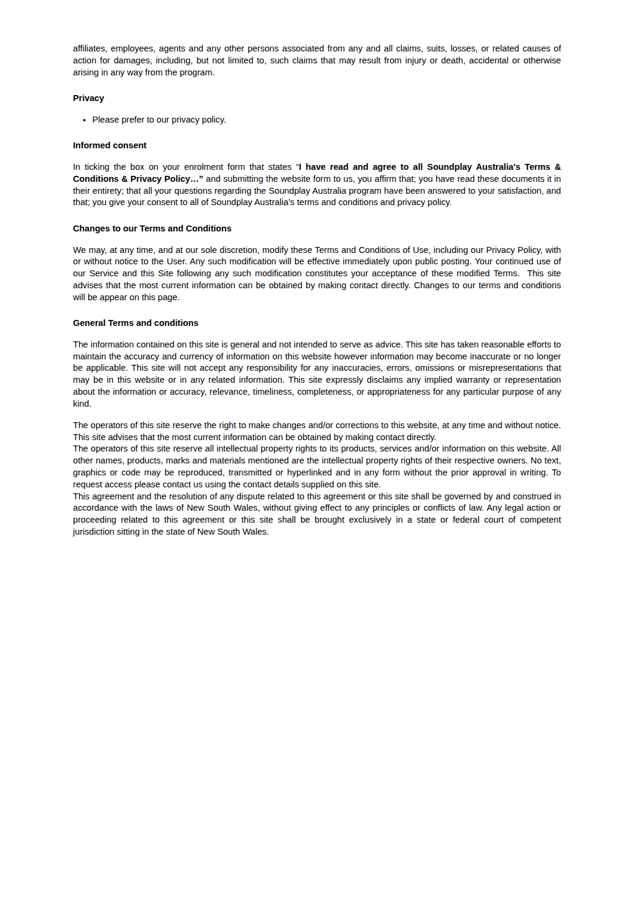affiliates, employees, agents and any other persons associated from any and all claims, suits, losses, or related causes of action for damages, including, but not limited to, such claims that may result from injury or death, accidental or otherwise arising in any way from the program.
Privacy
Please prefer to our privacy policy.
Informed consent
In ticking the box on your enrolment form that states “I have read and agree to all Soundplay Australia's Terms & Conditions & Privacy Policy…” and submitting the website form to us, you affirm that; you have read these documents it in their entirety; that all your questions regarding the Soundplay Australia program have been answered to your satisfaction, and that; you give your consent to all of Soundplay Australia’s terms and conditions and privacy policy.
Changes to our Terms and Conditions
We may, at any time, and at our sole discretion, modify these Terms and Conditions of Use, including our Privacy Policy, with or without notice to the User. Any such modification will be effective immediately upon public posting. Your continued use of our Service and this Site following any such modification constitutes your acceptance of these modified Terms. This site advises that the most current information can be obtained by making contact directly. Changes to our terms and conditions will be appear on this page.
General Terms and conditions
The information contained on this site is general and not intended to serve as advice. This site has taken reasonable efforts to maintain the accuracy and currency of information on this website however information may become inaccurate or no longer be applicable. This site will not accept any responsibility for any inaccuracies, errors, omissions or misrepresentations that may be in this website or in any related information. This site expressly disclaims any implied warranty or representation about the information or accuracy, relevance, timeliness, completeness, or appropriateness for any particular purpose of any kind.
The operators of this site reserve the right to make changes and/or corrections to this website, at any time and without notice. This site advises that the most current information can be obtained by making contact directly.
The operators of this site reserve all intellectual property rights to its products, services and/or information on this website. All other names, products, marks and materials mentioned are the intellectual property rights of their respective owners. No text, graphics or code may be reproduced, transmitted or hyperlinked and in any form without the prior approval in writing. To request access please contact us using the contact details supplied on this site.
This agreement and the resolution of any dispute related to this agreement or this site shall be governed by and construed in accordance with the laws of New South Wales, without giving effect to any principles or conflicts of law. Any legal action or proceeding related to this agreement or this site shall be brought exclusively in a state or federal court of competent jurisdiction sitting in the state of New South Wales.